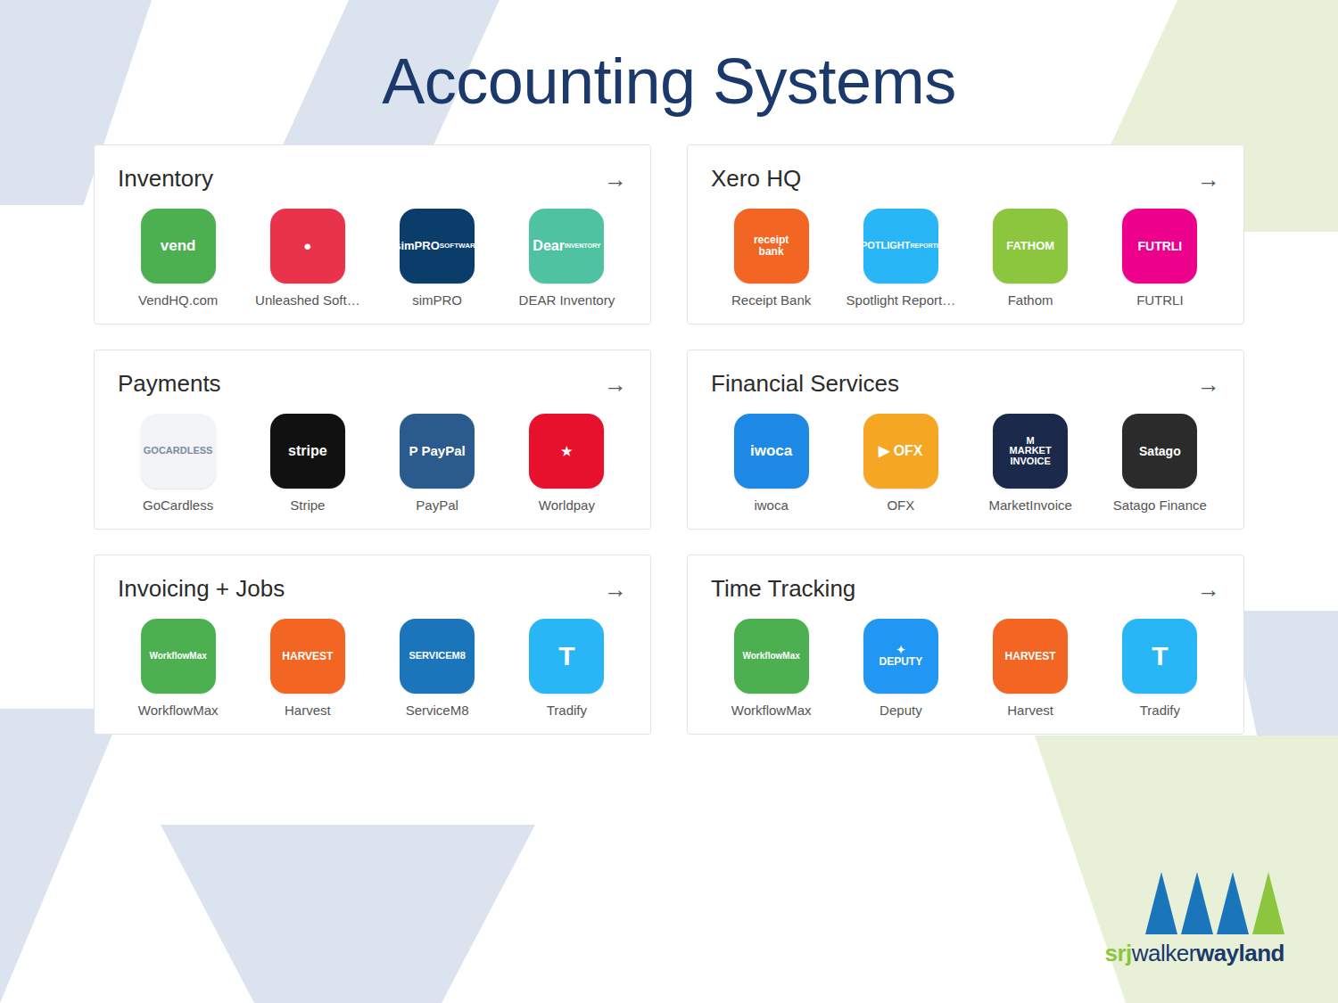Accounting Systems
Inventory
→
vend
VendHQ.com
●
Unleashed Soft…
simPRO
SOFTWARE
simPRO
Dear
INVENTORY
DEAR Inventory
Xero HQ
→
receipt
bank
Receipt Bank
SPOTLIGHT
REPORTING
Spotlight Report…
FATHOM
Fathom
FUTRLI
FUTRLI
Payments
→
GOCARDLESS
GoCardless
stripe
Stripe
P PayPal
PayPal
★
Worldpay
Financial Services
→
iwoca
iwoca
▶ OFX
OFX
M
MARKET
INVOICE
MarketInvoice
Satago
Satago Finance
Invoicing + Jobs
→
WorkflowMax
WorkflowMax
HARVEST
Harvest
SERVICEM8
ServiceM8
T
Tradify
Time Tracking
→
WorkflowMax
WorkflowMax
✦
DEPUTY
Deputy
HARVEST
Harvest
T
Tradify
srj walker wayland